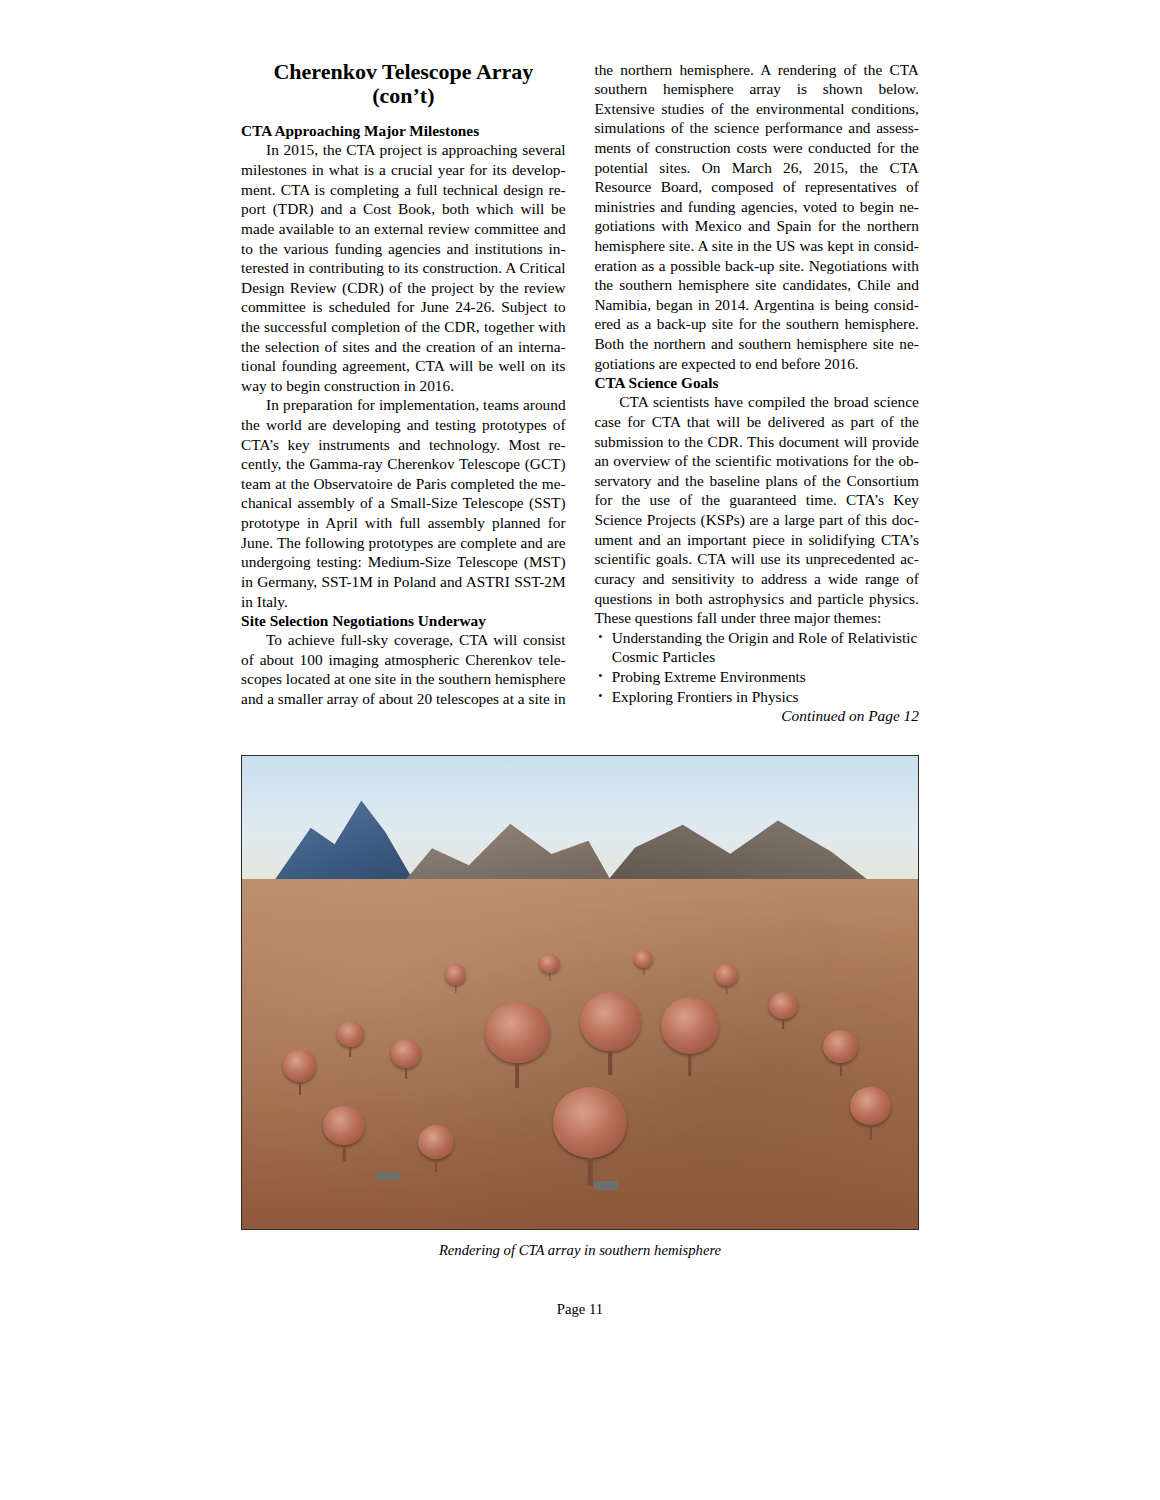Cherenkov Telescope Array (con’t)
CTA Approaching Major Milestones
In 2015, the CTA project is approaching several milestones in what is a crucial year for its development. CTA is completing a full technical design report (TDR) and a Cost Book, both which will be made available to an external review committee and to the various funding agencies and institutions interested in contributing to its construction. A Critical Design Review (CDR) of the project by the review committee is scheduled for June 24-26. Subject to the successful completion of the CDR, together with the selection of sites and the creation of an international founding agreement, CTA will be well on its way to begin construction in 2016.
In preparation for implementation, teams around the world are developing and testing prototypes of CTA’s key instruments and technology. Most recently, the Gamma-ray Cherenkov Telescope (GCT) team at the Observatoire de Paris completed the mechanical assembly of a Small-Size Telescope (SST) prototype in April with full assembly planned for June. The following prototypes are complete and are undergoing testing: Medium-Size Telescope (MST) in Germany, SST-1M in Poland and ASTRI SST-2M in Italy.
Site Selection Negotiations Underway
To achieve full-sky coverage, CTA will consist of about 100 imaging atmospheric Cherenkov telescopes located at one site in the southern hemisphere and a smaller array of about 20 telescopes at a site in the northern hemisphere. A rendering of the CTA southern hemisphere array is shown below. Extensive studies of the environmental conditions, simulations of the science performance and assessments of construction costs were conducted for the potential sites. On March 26, 2015, the CTA Resource Board, composed of representatives of ministries and funding agencies, voted to begin negotiations with Mexico and Spain for the northern hemisphere site. A site in the US was kept in consideration as a possible back-up site. Negotiations with the southern hemisphere site candidates, Chile and Namibia, began in 2014. Argentina is being considered as a back-up site for the southern hemisphere. Both the northern and southern hemisphere site negotiations are expected to end before 2016.
CTA Science Goals
CTA scientists have compiled the broad science case for CTA that will be delivered as part of the submission to the CDR. This document will provide an overview of the scientific motivations for the observatory and the baseline plans of the Consortium for the use of the guaranteed time. CTA’s Key Science Projects (KSPs) are a large part of this document and an important piece in solidifying CTA’s scientific goals. CTA will use its unprecedented accuracy and sensitivity to address a wide range of questions in both astrophysics and particle physics. These questions fall under three major themes:
Understanding the Origin and Role of Relativistic Cosmic Particles
Probing Extreme Environments
Exploring Frontiers in Physics
Continued on Page 12
Rendering of CTA array in southern hemisphere
Page 11